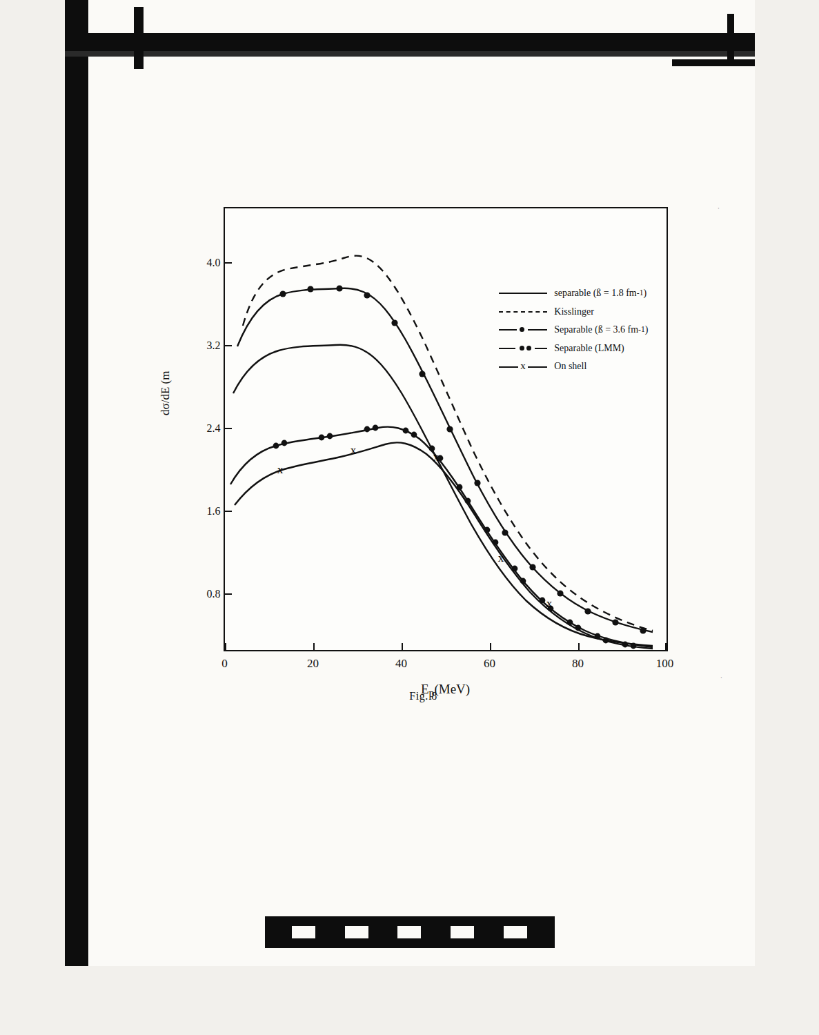·
·
separable (ß = 1.8 fm-1)
Kisslinger
Separable (ß = 3.6 fm-1)
Separable (LMM)
x On shell
4.0
3.2
2.4
1.6
0.8
dσ/dE (m
0
20
40
60
80
100
Ep(MeV)
x x x x x
Fig. 8